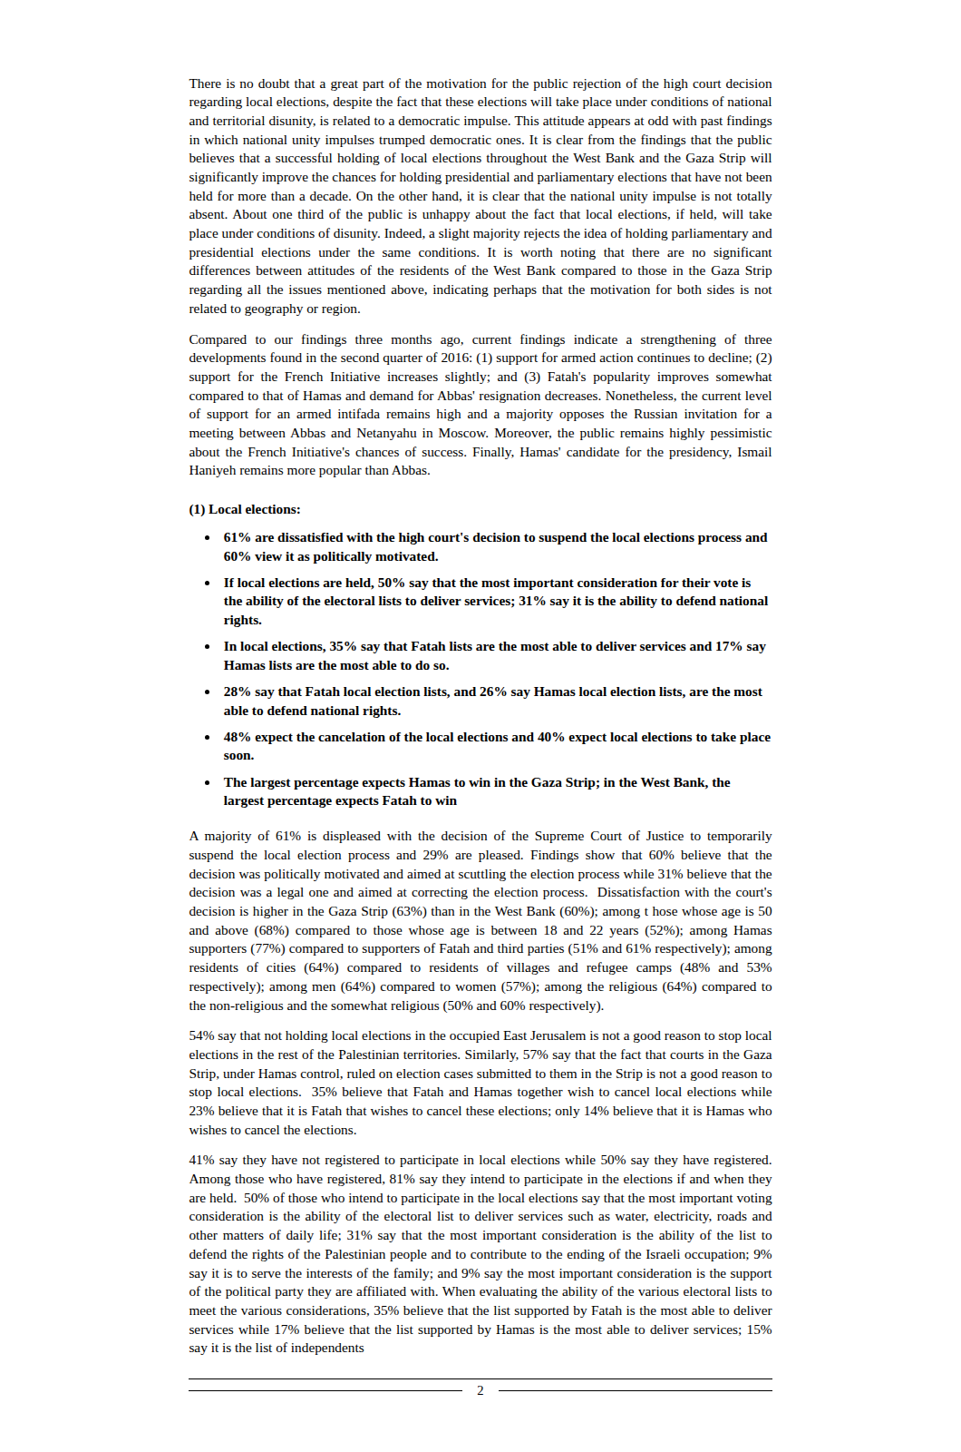There is no doubt that a great part of the motivation for the public rejection of the high court decision regarding local elections, despite the fact that these elections will take place under conditions of national and territorial disunity, is related to a democratic impulse. This attitude appears at odd with past findings in which national unity impulses trumped democratic ones. It is clear from the findings that the public believes that a successful holding of local elections throughout the West Bank and the Gaza Strip will significantly improve the chances for holding presidential and parliamentary elections that have not been held for more than a decade. On the other hand, it is clear that the national unity impulse is not totally absent. About one third of the public is unhappy about the fact that local elections, if held, will take place under conditions of disunity. Indeed, a slight majority rejects the idea of holding parliamentary and presidential elections under the same conditions. It is worth noting that there are no significant differences between attitudes of the residents of the West Bank compared to those in the Gaza Strip regarding all the issues mentioned above, indicating perhaps that the motivation for both sides is not related to geography or region.
Compared to our findings three months ago, current findings indicate a strengthening of three developments found in the second quarter of 2016: (1) support for armed action continues to decline; (2) support for the French Initiative increases slightly; and (3) Fatah's popularity improves somewhat compared to that of Hamas and demand for Abbas' resignation decreases. Nonetheless, the current level of support for an armed intifada remains high and a majority opposes the Russian invitation for a meeting between Abbas and Netanyahu in Moscow. Moreover, the public remains highly pessimistic about the French Initiative's chances of success. Finally, Hamas' candidate for the presidency, Ismail Haniyeh remains more popular than Abbas.
(1) Local elections:
61% are dissatisfied with the high court's decision to suspend the local elections process and 60% view it as politically motivated.
If local elections are held, 50% say that the most important consideration for their vote is the ability of the electoral lists to deliver services; 31% say it is the ability to defend national rights.
In local elections, 35% say that Fatah lists are the most able to deliver services and 17% say Hamas lists are the most able to do so.
28% say that Fatah local election lists, and 26% say Hamas local election lists, are the most able to defend national rights.
48% expect the cancelation of the local elections and 40% expect local elections to take place soon.
The largest percentage expects Hamas to win in the Gaza Strip; in the West Bank, the largest percentage expects Fatah to win
A majority of 61% is displeased with the decision of the Supreme Court of Justice to temporarily suspend the local election process and 29% are pleased. Findings show that 60% believe that the decision was politically motivated and aimed at scuttling the election process while 31% believe that the decision was a legal one and aimed at correcting the election process. Dissatisfaction with the court's decision is higher in the Gaza Strip (63%) than in the West Bank (60%); among t hose whose age is 50 and above (68%) compared to those whose age is between 18 and 22 years (52%); among Hamas supporters (77%) compared to supporters of Fatah and third parties (51% and 61% respectively); among residents of cities (64%) compared to residents of villages and refugee camps (48% and 53% respectively); among men (64%) compared to women (57%); among the religious (64%) compared to the non-religious and the somewhat religious (50% and 60% respectively).
54% say that not holding local elections in the occupied East Jerusalem is not a good reason to stop local elections in the rest of the Palestinian territories. Similarly, 57% say that the fact that courts in the Gaza Strip, under Hamas control, ruled on election cases submitted to them in the Strip is not a good reason to stop local elections. 35% believe that Fatah and Hamas together wish to cancel local elections while 23% believe that it is Fatah that wishes to cancel these elections; only 14% believe that it is Hamas who wishes to cancel the elections.
41% say they have not registered to participate in local elections while 50% say they have registered. Among those who have registered, 81% say they intend to participate in the elections if and when they are held. 50% of those who intend to participate in the local elections say that the most important voting consideration is the ability of the electoral list to deliver services such as water, electricity, roads and other matters of daily life; 31% say that the most important consideration is the ability of the list to defend the rights of the Palestinian people and to contribute to the ending of the Israeli occupation; 9% say it is to serve the interests of the family; and 9% say the most important consideration is the support of the political party they are affiliated with. When evaluating the ability of the various electoral lists to meet the various considerations, 35% believe that the list supported by Fatah is the most able to deliver services while 17% believe that the list supported by Hamas is the most able to deliver services; 15% say it is the list of independents
2